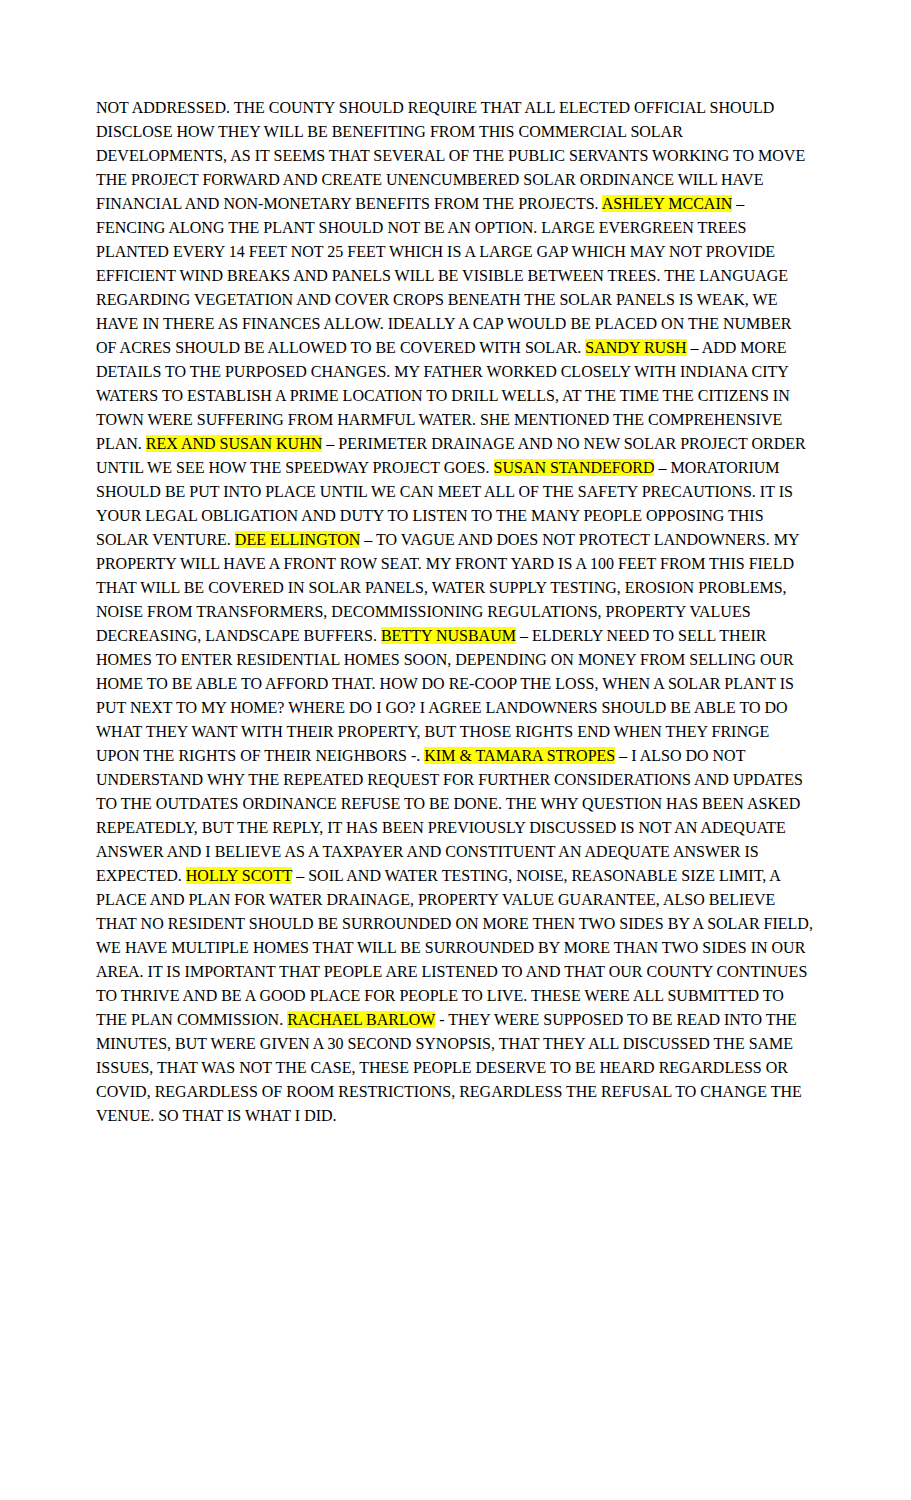NOT ADDRESSED. THE COUNTY SHOULD REQUIRE THAT ALL ELECTED OFFICIAL SHOULD DISCLOSE HOW THEY WILL BE BENEFITING FROM THIS COMMERCIAL SOLAR DEVELOPMENTS, AS IT SEEMS THAT SEVERAL OF THE PUBLIC SERVANTS WORKING TO MOVE THE PROJECT FORWARD AND CREATE UNENCUMBERED SOLAR ORDINANCE WILL HAVE FINANCIAL AND NON-MONETARY BENEFITS FROM THE PROJECTS. ASHLEY MCCAIN – FENCING ALONG THE PLANT SHOULD NOT BE AN OPTION. LARGE EVERGREEN TREES PLANTED EVERY 14 FEET NOT 25 FEET WHICH IS A LARGE GAP WHICH MAY NOT PROVIDE EFFICIENT WIND BREAKS AND PANELS WILL BE VISIBLE BETWEEN TREES. THE LANGUAGE REGARDING VEGETATION AND COVER CROPS BENEATH THE SOLAR PANELS IS WEAK, WE HAVE IN THERE AS FINANCES ALLOW. IDEALLY A CAP WOULD BE PLACED ON THE NUMBER OF ACRES SHOULD BE ALLOWED TO BE COVERED WITH SOLAR. SANDY RUSH – ADD MORE DETAILS TO THE PURPOSED CHANGES. MY FATHER WORKED CLOSELY WITH INDIANA CITY WATERS TO ESTABLISH A PRIME LOCATION TO DRILL WELLS, AT THE TIME THE CITIZENS IN TOWN WERE SUFFERING FROM HARMFUL WATER. SHE MENTIONED THE COMPREHENSIVE PLAN. REX AND SUSAN KUHN – PERIMETER DRAINAGE AND NO NEW SOLAR PROJECT ORDER UNTIL WE SEE HOW THE SPEEDWAY PROJECT GOES. SUSAN STANDEFORD – MORATORIUM SHOULD BE PUT INTO PLACE UNTIL WE CAN MEET ALL OF THE SAFETY PRECAUTIONS. IT IS YOUR LEGAL OBLIGATION AND DUTY TO LISTEN TO THE MANY PEOPLE OPPOSING THIS SOLAR VENTURE. DEE ELLINGTON – TO VAGUE AND DOES NOT PROTECT LANDOWNERS. MY PROPERTY WILL HAVE A FRONT ROW SEAT. MY FRONT YARD IS A 100 FEET FROM THIS FIELD THAT WILL BE COVERED IN SOLAR PANELS, WATER SUPPLY TESTING, EROSION PROBLEMS, NOISE FROM TRANSFORMERS, DECOMMISSIONING REGULATIONS, PROPERTY VALUES DECREASING, LANDSCAPE BUFFERS. BETTY NUSBAUM – ELDERLY NEED TO SELL THEIR HOMES TO ENTER RESIDENTIAL HOMES SOON, DEPENDING ON MONEY FROM SELLING OUR HOME TO BE ABLE TO AFFORD THAT. HOW DO RE-COOP THE LOSS, WHEN A SOLAR PLANT IS PUT NEXT TO MY HOME? WHERE DO I GO? I AGREE LANDOWNERS SHOULD BE ABLE TO DO WHAT THEY WANT WITH THEIR PROPERTY, BUT THOSE RIGHTS END WHEN THEY FRINGE UPON THE RIGHTS OF THEIR NEIGHBORS -. KIM & TAMARA STROPES – I ALSO DO NOT UNDERSTAND WHY THE REPEATED REQUEST FOR FURTHER CONSIDERATIONS AND UPDATES TO THE OUTDATES ORDINANCE REFUSE TO BE DONE. THE WHY QUESTION HAS BEEN ASKED REPEATEDLY, BUT THE REPLY, IT HAS BEEN PREVIOUSLY DISCUSSED IS NOT AN ADEQUATE ANSWER AND I BELIEVE AS A TAXPAYER AND CONSTITUENT AN ADEQUATE ANSWER IS EXPECTED. HOLLY SCOTT – SOIL AND WATER TESTING, NOISE, REASONABLE SIZE LIMIT, A PLACE AND PLAN FOR WATER DRAINAGE, PROPERTY VALUE GUARANTEE, ALSO BELIEVE THAT NO RESIDENT SHOULD BE SURROUNDED ON MORE THEN TWO SIDES BY A SOLAR FIELD, WE HAVE MULTIPLE HOMES THAT WILL BE SURROUNDED BY MORE THAN TWO SIDES IN OUR AREA. IT IS IMPORTANT THAT PEOPLE ARE LISTENED TO AND THAT OUR COUNTY CONTINUES TO THRIVE AND BE A GOOD PLACE FOR PEOPLE TO LIVE. THESE WERE ALL SUBMITTED TO THE PLAN COMMISSION. RACHAEL BARLOW - THEY WERE SUPPOSED TO BE READ INTO THE MINUTES, BUT WERE GIVEN A 30 SECOND SYNOPSIS, THAT THEY ALL DISCUSSED THE SAME ISSUES, THAT WAS NOT THE CASE, THESE PEOPLE DESERVE TO BE HEARD REGARDLESS OR COVID, REGARDLESS OF ROOM RESTRICTIONS, REGARDLESS THE REFUSAL TO CHANGE THE VENUE. SO THAT IS WHAT I DID.